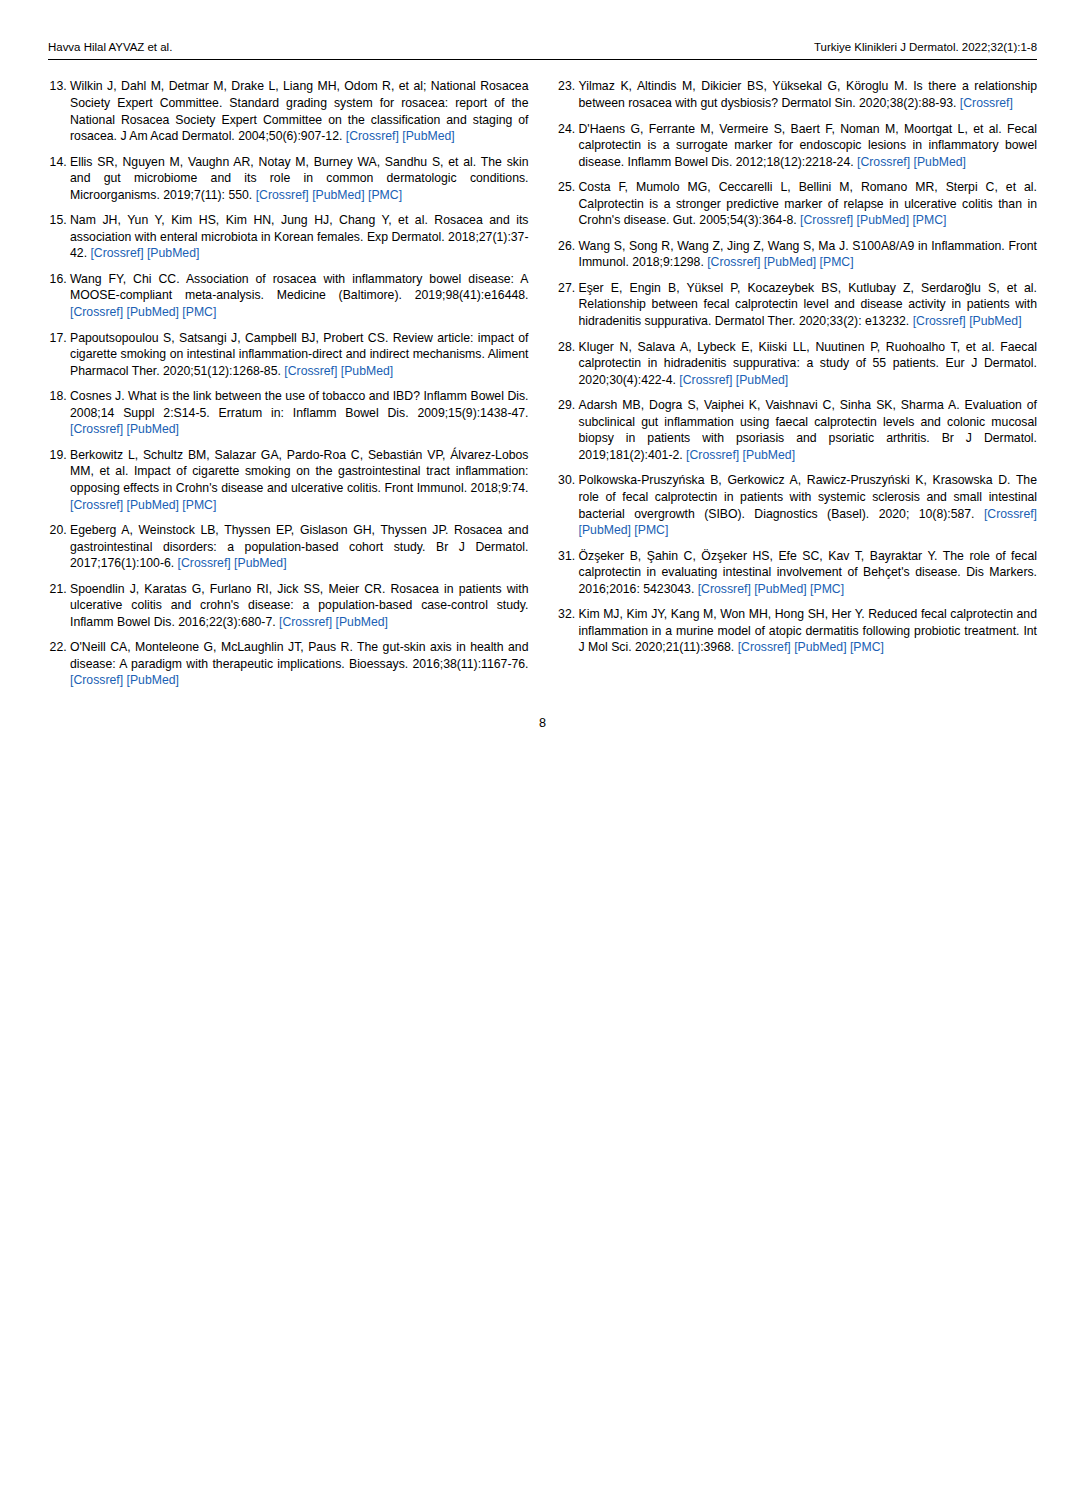Havva Hilal AYVAZ et al.
Turkiye Klinikleri J Dermatol. 2022;32(1):1-8
Wilkin J, Dahl M, Detmar M, Drake L, Liang MH, Odom R, et al; National Rosacea Society Expert Committee. Standard grading system for rosacea: report of the National Rosacea Society Expert Committee on the classification and staging of rosacea. J Am Acad Dermatol. 2004;50(6):907-12. [Crossref] [PubMed]
Ellis SR, Nguyen M, Vaughn AR, Notay M, Burney WA, Sandhu S, et al. The skin and gut microbiome and its role in common dermatologic conditions. Microorganisms. 2019;7(11): 550. [Crossref] [PubMed] [PMC]
Nam JH, Yun Y, Kim HS, Kim HN, Jung HJ, Chang Y, et al. Rosacea and its association with enteral microbiota in Korean females. Exp Dermatol. 2018;27(1):37-42. [Crossref] [PubMed]
Wang FY, Chi CC. Association of rosacea with inflammatory bowel disease: A MOOSE-compliant meta-analysis. Medicine (Baltimore). 2019;98(41):e16448. [Crossref] [PubMed] [PMC]
Papoutsopoulou S, Satsangi J, Campbell BJ, Probert CS. Review article: impact of cigarette smoking on intestinal inflammation-direct and indirect mechanisms. Aliment Pharmacol Ther. 2020;51(12):1268-85. [Crossref] [PubMed]
Cosnes J. What is the link between the use of tobacco and IBD? Inflamm Bowel Dis. 2008;14 Suppl 2:S14-5. Erratum in: Inflamm Bowel Dis. 2009;15(9):1438-47. [Crossref] [PubMed]
Berkowitz L, Schultz BM, Salazar GA, Pardo-Roa C, Sebastián VP, Álvarez-Lobos MM, et al. Impact of cigarette smoking on the gastrointestinal tract inflammation: opposing effects in Crohn's disease and ulcerative colitis. Front Immunol. 2018;9:74. [Crossref] [PubMed] [PMC]
Egeberg A, Weinstock LB, Thyssen EP, Gislason GH, Thyssen JP. Rosacea and gastrointestinal disorders: a population-based cohort study. Br J Dermatol. 2017;176(1):100-6. [Crossref] [PubMed]
Spoendlin J, Karatas G, Furlano RI, Jick SS, Meier CR. Rosacea in patients with ulcerative colitis and crohn's disease: a population-based case-control study. Inflamm Bowel Dis. 2016;22(3):680-7. [Crossref] [PubMed]
O'Neill CA, Monteleone G, McLaughlin JT, Paus R. The gut-skin axis in health and disease: A paradigm with therapeutic implications. Bioessays. 2016;38(11):1167-76. [Crossref] [PubMed]
Yilmaz K, Altindis M, Dikicier BS, Yüksekal G, Köroglu M. Is there a relationship between rosacea with gut dysbiosis? Dermatol Sin. 2020;38(2):88-93. [Crossref]
D'Haens G, Ferrante M, Vermeire S, Baert F, Noman M, Moortgat L, et al. Fecal calprotectin is a surrogate marker for endoscopic lesions in inflammatory bowel disease. Inflamm Bowel Dis. 2012;18(12):2218-24. [Crossref] [PubMed]
Costa F, Mumolo MG, Ceccarelli L, Bellini M, Romano MR, Sterpi C, et al. Calprotectin is a stronger predictive marker of relapse in ulcerative colitis than in Crohn's disease. Gut. 2005;54(3):364-8. [Crossref] [PubMed] [PMC]
Wang S, Song R, Wang Z, Jing Z, Wang S, Ma J. S100A8/A9 in Inflammation. Front Immunol. 2018;9:1298. [Crossref] [PubMed] [PMC]
Eşer E, Engin B, Yüksel P, Kocazeybek BS, Kutlubay Z, Serdaroğlu S, et al. Relationship between fecal calprotectin level and disease activity in patients with hidradenitis suppurativa. Dermatol Ther. 2020;33(2): e13232. [Crossref] [PubMed]
Kluger N, Salava A, Lybeck E, Kiiski LL, Nuutinen P, Ruohoalho T, et al. Faecal calprotectin in hidradenitis suppurativa: a study of 55 patients. Eur J Dermatol. 2020;30(4):422-4. [Crossref] [PubMed]
Adarsh MB, Dogra S, Vaiphei K, Vaishnavi C, Sinha SK, Sharma A. Evaluation of subclinical gut inflammation using faecal calprotectin levels and colonic mucosal biopsy in patients with psoriasis and psoriatic arthritis. Br J Dermatol. 2019;181(2):401-2. [Crossref] [PubMed]
Polkowska-Pruszyńska B, Gerkowicz A, Rawicz-Pruszyński K, Krasowska D. The role of fecal calprotectin in patients with systemic sclerosis and small intestinal bacterial overgrowth (SIBO). Diagnostics (Basel). 2020; 10(8):587. [Crossref] [PubMed] [PMC]
Özşeker B, Şahin C, Özşeker HS, Efe SC, Kav T, Bayraktar Y. The role of fecal calprotectin in evaluating intestinal involvement of Behçet's disease. Dis Markers. 2016;2016: 5423043. [Crossref] [PubMed] [PMC]
Kim MJ, Kim JY, Kang M, Won MH, Hong SH, Her Y. Reduced fecal calprotectin and inflammation in a murine model of atopic dermatitis following probiotic treatment. Int J Mol Sci. 2020;21(11):3968. [Crossref] [PubMed] [PMC]
8